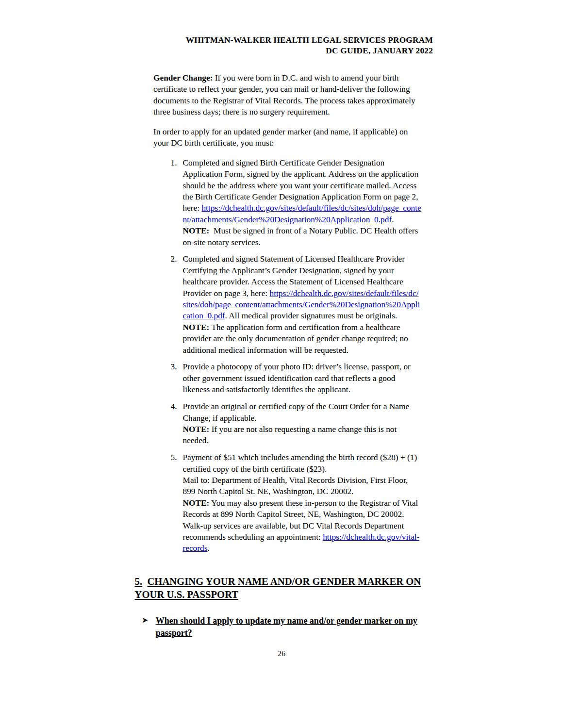WHITMAN-WALKER HEALTH LEGAL SERVICES PROGRAM
DC GUIDE, JANUARY 2022
Gender Change: If you were born in D.C. and wish to amend your birth certificate to reflect your gender, you can mail or hand-deliver the following documents to the Registrar of Vital Records. The process takes approximately three business days; there is no surgery requirement.
In order to apply for an updated gender marker (and name, if applicable) on your DC birth certificate, you must:
Completed and signed Birth Certificate Gender Designation Application Form, signed by the applicant. Address on the application should be the address where you want your certificate mailed. Access the Birth Certificate Gender Designation Application Form on page 2, here: https://dchealth.dc.gov/sites/default/files/dc/sites/doh/page_content/attachments/Gender%20Designation%20Application_0.pdf. NOTE: Must be signed in front of a Notary Public. DC Health offers on-site notary services.
Completed and signed Statement of Licensed Healthcare Provider Certifying the Applicant’s Gender Designation, signed by your healthcare provider. Access the Statement of Licensed Healthcare Provider on page 3, here: https://dchealth.dc.gov/sites/default/files/dc/sites/doh/page_content/attachments/Gender%20Designation%20Application_0.pdf. All medical provider signatures must be originals. NOTE: The application form and certification from a healthcare provider are the only documentation of gender change required; no additional medical information will be requested.
Provide a photocopy of your photo ID: driver’s license, passport, or other government issued identification card that reflects a good likeness and satisfactorily identifies the applicant.
Provide an original or certified copy of the Court Order for a Name Change, if applicable. NOTE: If you are not also requesting a name change this is not needed.
Payment of $51 which includes amending the birth record ($28) + (1) certified copy of the birth certificate ($23). Mail to: Department of Health, Vital Records Division, First Floor, 899 North Capitol St. NE, Washington, DC 20002. NOTE: You may also present these in-person to the Registrar of Vital Records at 899 North Capitol Street, NE, Washington, DC 20002. Walk-up services are available, but DC Vital Records Department recommends scheduling an appointment: https://dchealth.dc.gov/vital-records.
5. CHANGING YOUR NAME AND/OR GENDER MARKER ON YOUR U.S. PASSPORT
When should I apply to update my name and/or gender marker on my passport?
26